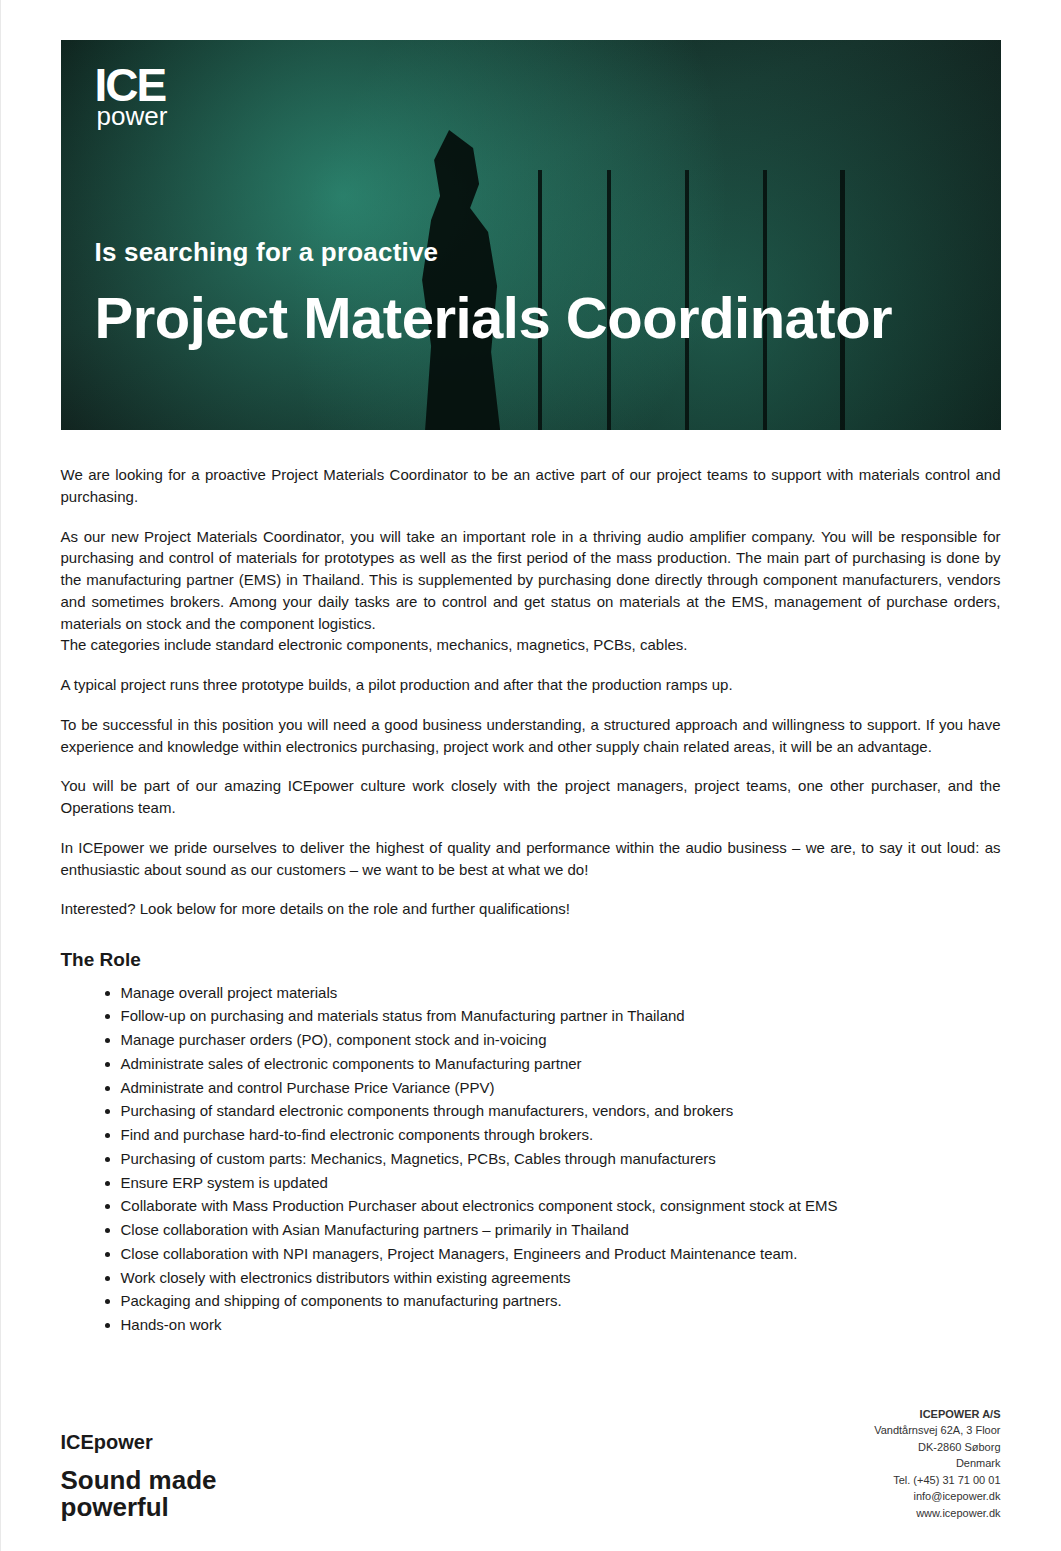ICE power
Is searching for a proactive
Project Materials Coordinator
We are looking for a proactive Project Materials Coordinator to be an active part of our project teams to support with materials control and purchasing.
As our new Project Materials Coordinator, you will take an important role in a thriving audio amplifier company. You will be responsible for purchasing and control of materials for prototypes as well as the first period of the mass production. The main part of purchasing is done by the manufacturing partner (EMS) in Thailand. This is supplemented by purchasing done directly through component manufacturers, vendors and sometimes brokers. Among your daily tasks are to control and get status on materials at the EMS, management of purchase orders, materials on stock and the component logistics.
The categories include standard electronic components, mechanics, magnetics, PCBs, cables.
A typical project runs three prototype builds, a pilot production and after that the production ramps up.
To be successful in this position you will need a good business understanding, a structured approach and willingness to support. If you have experience and knowledge within electronics purchasing, project work and other supply chain related areas, it will be an advantage.
You will be part of our amazing ICEpower culture work closely with the project managers, project teams, one other purchaser, and the Operations team.
In ICEpower we pride ourselves to deliver the highest of quality and performance within the audio business – we are, to say it out loud: as enthusiastic about sound as our customers – we want to be best at what we do!
Interested? Look below for more details on the role and further qualifications!
The Role
Manage overall project materials
Follow-up on purchasing and materials status from Manufacturing partner in Thailand
Manage purchaser orders (PO), component stock and in-voicing
Administrate sales of electronic components to Manufacturing partner
Administrate and control Purchase Price Variance (PPV)
Purchasing of standard electronic components through manufacturers, vendors, and brokers
Find and purchase hard-to-find electronic components through brokers.
Purchasing of custom parts: Mechanics, Magnetics, PCBs, Cables through manufacturers
Ensure ERP system is updated
Collaborate with Mass Production Purchaser about electronics component stock, consignment stock at EMS
Close collaboration with Asian Manufacturing partners – primarily in Thailand
Close collaboration with NPI managers, Project Managers, Engineers and Product Maintenance team.
Work closely with electronics distributors within existing agreements
Packaging and shipping of components to manufacturing partners.
Hands-on work
ICEpower
Sound made
powerful
ICEPOWER A/S
Vandtårnsvej 62A, 3 Floor
DK-2860 Søborg
Denmark
Tel. (+45) 31 71 00 01
info@icepower.dk
www.icepower.dk